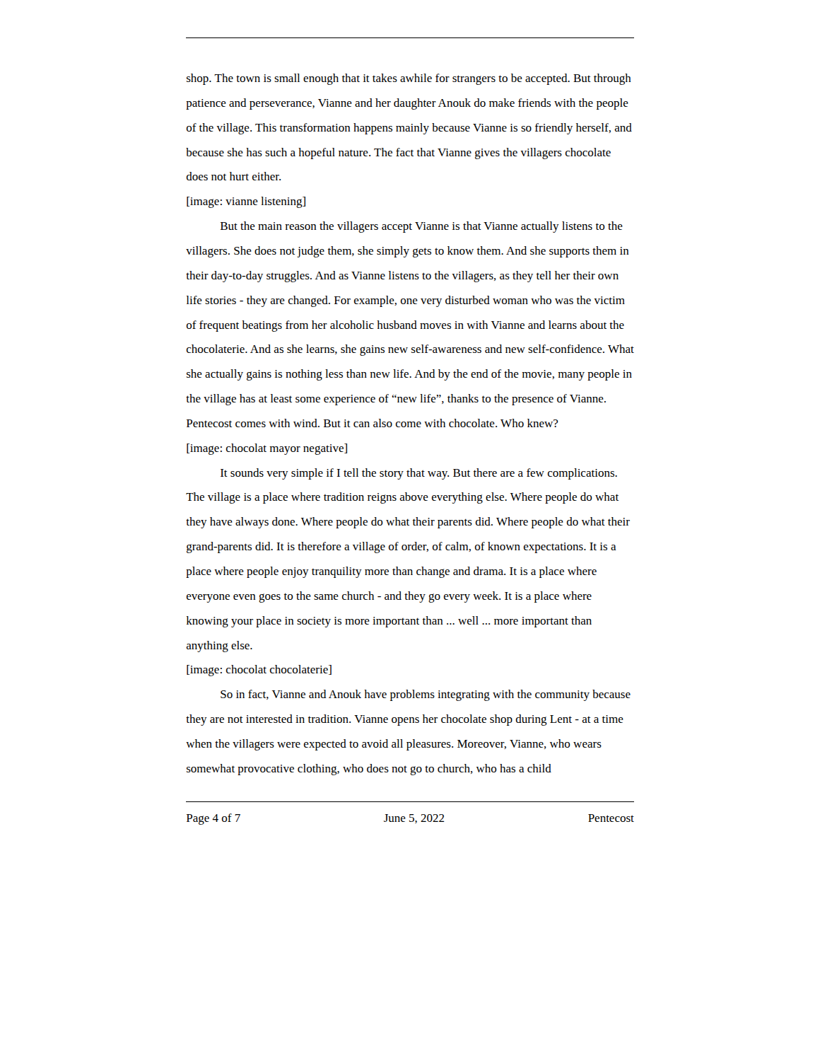shop. The town is small enough that it takes awhile for strangers to be accepted. But through patience and perseverance, Vianne and her daughter Anouk do make friends with the people of the village. This transformation happens mainly because Vianne is so friendly herself, and because she has such a hopeful nature. The fact that Vianne gives the villagers chocolate does not hurt either.
[image: vianne listening]
But the main reason the villagers accept Vianne is that Vianne actually listens to the villagers. She does not judge them, she simply gets to know them. And she supports them in their day-to-day struggles. And as Vianne listens to the villagers, as they tell her their own life stories - they are changed. For example, one very disturbed woman who was the victim of frequent beatings from her alcoholic husband moves in with Vianne and learns about the chocolaterie. And as she learns, she gains new self-awareness and new self-confidence. What she actually gains is nothing less than new life. And by the end of the movie, many people in the village has at least some experience of “new life”, thanks to the presence of Vianne. Pentecost comes with wind. But it can also come with chocolate. Who knew?
[image: chocolat mayor negative]
It sounds very simple if I tell the story that way. But there are a few complications. The village is a place where tradition reigns above everything else. Where people do what they have always done. Where people do what their parents did. Where people do what their grand-parents did. It is therefore a village of order, of calm, of known expectations. It is a place where people enjoy tranquility more than change and drama. It is a place where everyone even goes to the same church - and they go every week. It is a place where knowing your place in society is more important than ... well ... more important than anything else.
[image: chocolat chocolaterie]
So in fact, Vianne and Anouk have problems integrating with the community because they are not interested in tradition. Vianne opens her chocolate shop during Lent - at a time when the villagers were expected to avoid all pleasures. Moreover, Vianne, who wears somewhat provocative clothing, who does not go to church, who has a child
Page 4 of 7
June 5, 2022
Pentecost